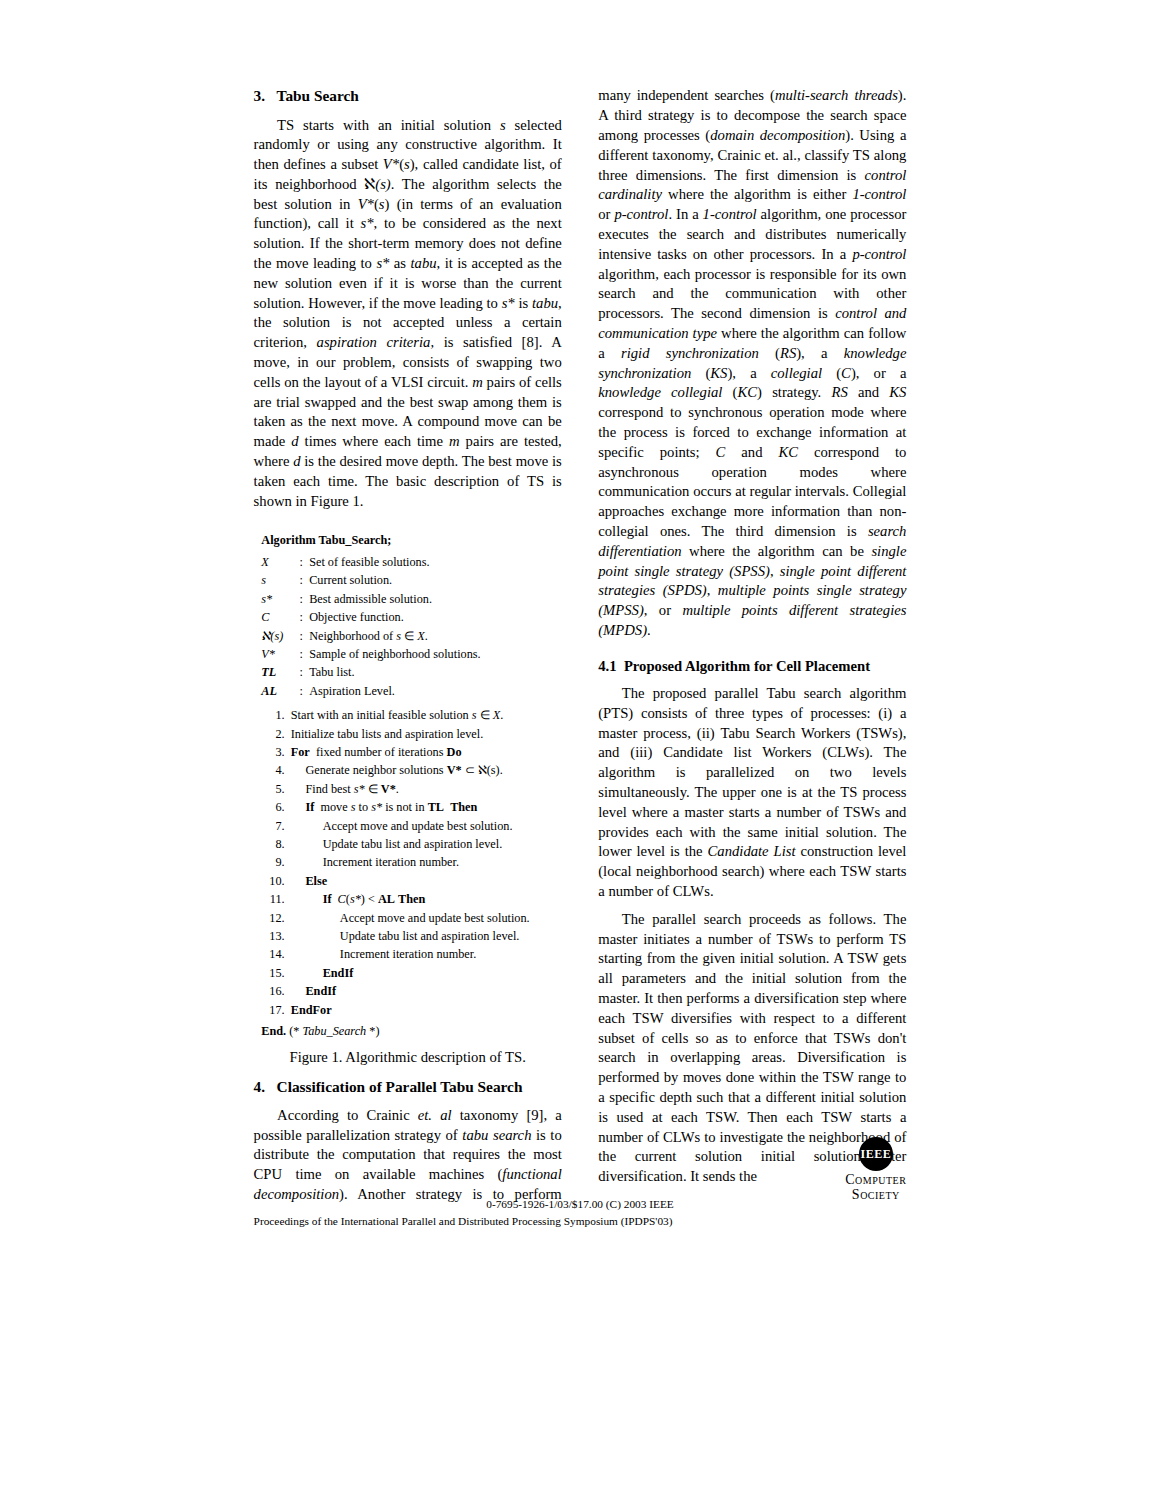3. Tabu Search
TS starts with an initial solution s selected randomly or using any constructive algorithm. It then defines a subset V*(s), called candidate list, of its neighborhood ℵ(s). The algorithm selects the best solution in V*(s) (in terms of an evaluation function), call it s*, to be considered as the next solution. If the short-term memory does not define the move leading to s* as tabu, it is accepted as the new solution even if it is worse than the current solution. However, if the move leading to s* is tabu, the solution is not accepted unless a certain criterion, aspiration criteria, is satisfied [8]. A move, in our problem, consists of swapping two cells on the layout of a VLSI circuit. m pairs of cells are trial swapped and the best swap among them is taken as the next move. A compound move can be made d times where each time m pairs are tested, where d is the desired move depth. The best move is taken each time. The basic description of TS is shown in Figure 1.
Algorithm Tabu_Search;
| X | : | Set of feasible solutions. |
| s | : | Current solution. |
| s* | : | Best admissible solution. |
| C | : | Objective function. |
| ℵ (s) | : | Neighborhood of s ∈ X . |
| V* | : | Sample of neighborhood solutions. |
| TL | : | Tabu list. |
| AL | : | Aspiration Level. |
Start with an initial feasible solution s ∈ X.
Initialize tabu lists and aspiration level.
For fixed number of iterations Do
Generate neighbor solutions V* ⊂ ℵ(s).
Find best s* ∈ V*.
If move s to s* is not in TL Then
Accept move and update best solution.
Update tabu list and aspiration level.
Increment iteration number.
Else
If C(s*) < AL Then
Accept move and update best solution.
Update tabu list and aspiration level.
Increment iteration number.
EndIf
EndIf
EndFor
End. (* Tabu_Search *)
Figure 1. Algorithmic description of TS.
4. Classification of Parallel Tabu Search
According to Crainic et. al taxonomy [9], a possible parallelization strategy of tabu search is to distribute the computation that requires the most CPU time on available machines (functional decomposition). Another strategy is to perform many independent searches (multi-search threads). A third strategy is to decompose the search space among processes (domain decomposition). Using a different taxonomy, Crainic et. al., classify TS along three dimensions. The first dimension is control cardinality where the algorithm is either 1-control or p-control. In a 1-control algorithm, one processor executes the search and distributes numerically intensive tasks on other processors. In a p-control algorithm, each processor is responsible for its own search and the communication with other processors. The second dimension is control and communication type where the algorithm can follow a rigid synchronization (RS), a knowledge synchronization (KS), a collegial (C), or a knowledge collegial (KC) strategy. RS and KS correspond to synchronous operation mode where the process is forced to exchange information at specific points; C and KC correspond to asynchronous operation modes where communication occurs at regular intervals. Collegial approaches exchange more information than non-collegial ones. The third dimension is search differentiation where the algorithm can be single point single strategy (SPSS), single point different strategies (SPDS), multiple points single strategy (MPSS), or multiple points different strategies (MPDS).
4.1 Proposed Algorithm for Cell Placement
The proposed parallel Tabu search algorithm (PTS) consists of three types of processes: (i) a master process, (ii) Tabu Search Workers (TSWs), and (iii) Candidate list Workers (CLWs). The algorithm is parallelized on two levels simultaneously. The upper one is at the TS process level where a master starts a number of TSWs and provides each with the same initial solution. The lower level is the Candidate List construction level (local neighborhood search) where each TSW starts a number of CLWs.
The parallel search proceeds as follows. The master initiates a number of TSWs to perform TS starting from the given initial solution. A TSW gets all parameters and the initial solution from the master. It then performs a diversification step where each TSW diversifies with respect to a different subset of cells so as to enforce that TSWs don't search in overlapping areas. Diversification is performed by moves done within the TSW range to a specific depth such that a different initial solution is used at each TSW. Then each TSW starts a number of CLWs to investigate the neighborhood of the current solution initial solution after diversification. It sends the
IEEE Computer Society
0-7695-1926-1/03/$17.00 (C) 2003 IEEE
Proceedings of the International Parallel and Distributed Processing Symposium (IPDPS'03)